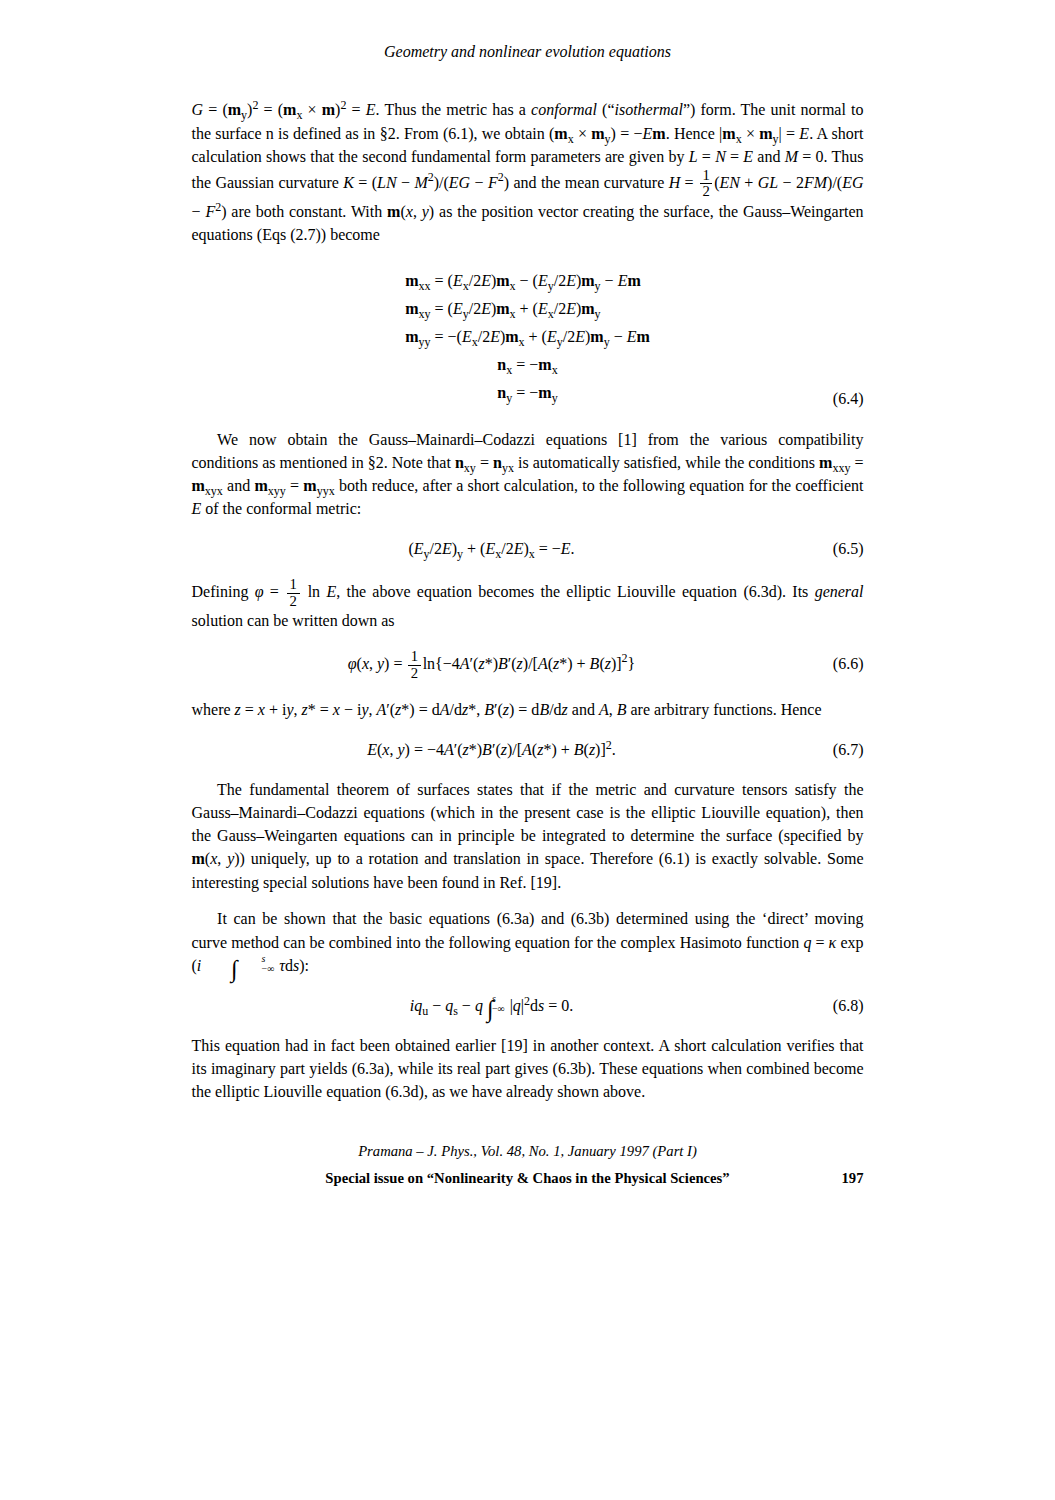Geometry and nonlinear evolution equations
G = (my)2 = (mx × m)2 = E. Thus the metric has a conformal (“isothermal”) form. The unit normal to the surface n is defined as in §2. From (6.1), we obtain (mx × my) = −Em. Hence |mx × my| = E. A short calculation shows that the second fundamental form parameters are given by L = N = E and M = 0. Thus the Gaussian curvature K = (LN − M2)/(EG − F2) and the mean curvature H = 12(EN + GL − 2FM)/(EG − F2) are both constant. With m(x, y) as the position vector creating the surface, the Gauss–Weingarten equations (Eqs (2.7)) become
mxx = (Ex/2E)mx − (Ey/2E)my − Em
mxy = (Ey/2E)mx + (Ex/2E)my
myy = −(Ex/2E)mx + (Ey/2E)my − Em
nx = −mx
ny = −my
(6.4)
We now obtain the Gauss–Mainardi–Codazzi equations [1] from the various compatibility conditions as mentioned in §2. Note that nxy = nyx is automatically satisfied, while the conditions mxxy = mxyx and mxyy = myyx both reduce, after a short calculation, to the following equation for the coefficient E of the conformal metric:
(Ey/2E)y + (Ex/2E)x = −E.
(6.5)
Defining φ = 12 ln E, the above equation becomes the elliptic Liouville equation (6.3d). Its general solution can be written down as
φ(x, y) = 12ln{−4A′(z*)B′(z)/[A(z*) + B(z)]2}
(6.6)
where z = x + iy, z* = x − iy, A′(z*) = dA/dz*, B′(z) = dB/dz and A, B are arbitrary functions. Hence
E(x, y) = −4A′(z*)B′(z)/[A(z*) + B(z)]2.
(6.7)
The fundamental theorem of surfaces states that if the metric and curvature tensors satisfy the Gauss–Mainardi–Codazzi equations (which in the present case is the elliptic Liouville equation), then the Gauss–Weingarten equations can in principle be integrated to determine the surface (specified by m(x, y)) uniquely, up to a rotation and translation in space. Therefore (6.1) is exactly solvable. Some interesting special solutions have been found in Ref. [19].
It can be shown that the basic equations (6.3a) and (6.3b) determined using the ‘direct’ moving curve method can be combined into the following equation for the complex Hasimoto function q = κ exp (i ∫s−∞ τds):
iqu − qs − q ∫s−∞ |q|2ds = 0.
(6.8)
This equation had in fact been obtained earlier [19] in another context. A short calculation verifies that its imaginary part yields (6.3a), while its real part gives (6.3b). These equations when combined become the elliptic Liouville equation (6.3d), as we have already shown above.
Pramana – J. Phys., Vol. 48, No. 1, January 1997 (Part I)
Special issue on “Nonlinearity & Chaos in the Physical Sciences”197